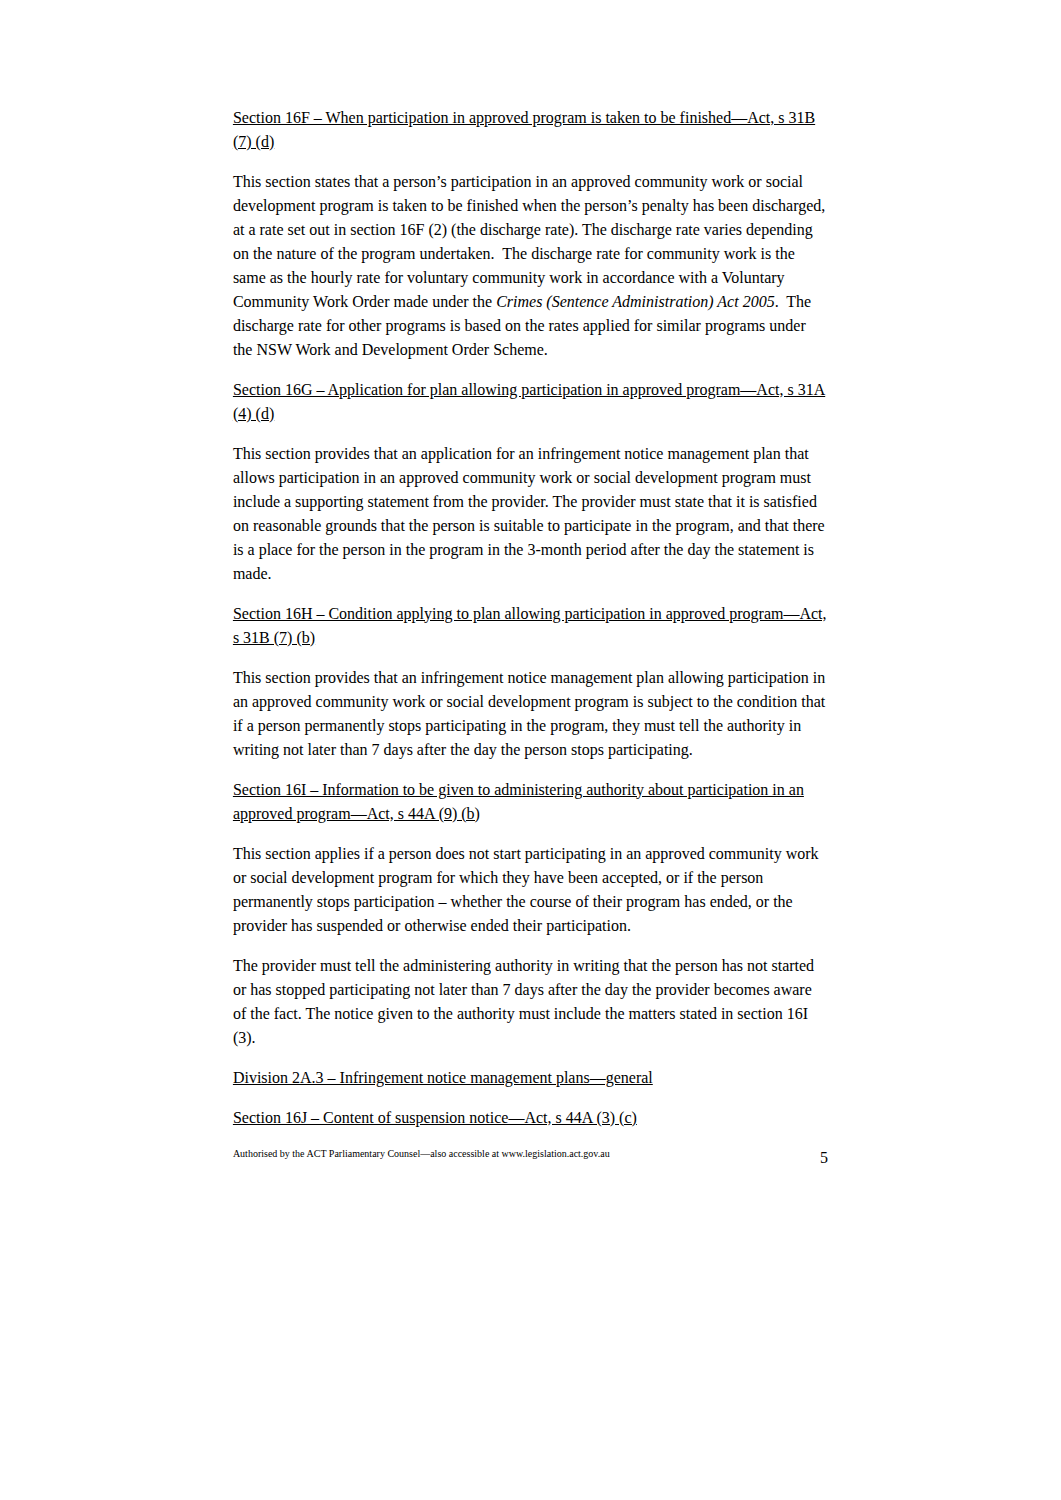Section 16F – When participation in approved program is taken to be finished—Act, s 31B (7) (d)
This section states that a person’s participation in an approved community work or social development program is taken to be finished when the person’s penalty has been discharged, at a rate set out in section 16F (2) (the discharge rate). The discharge rate varies depending on the nature of the program undertaken. The discharge rate for community work is the same as the hourly rate for voluntary community work in accordance with a Voluntary Community Work Order made under the Crimes (Sentence Administration) Act 2005. The discharge rate for other programs is based on the rates applied for similar programs under the NSW Work and Development Order Scheme.
Section 16G – Application for plan allowing participation in approved program—Act, s 31A (4) (d)
This section provides that an application for an infringement notice management plan that allows participation in an approved community work or social development program must include a supporting statement from the provider. The provider must state that it is satisfied on reasonable grounds that the person is suitable to participate in the program, and that there is a place for the person in the program in the 3-month period after the day the statement is made.
Section 16H – Condition applying to plan allowing participation in approved program—Act, s 31B (7) (b)
This section provides that an infringement notice management plan allowing participation in an approved community work or social development program is subject to the condition that if a person permanently stops participating in the program, they must tell the authority in writing not later than 7 days after the day the person stops participating.
Section 16I – Information to be given to administering authority about participation in an approved program—Act, s 44A (9) (b)
This section applies if a person does not start participating in an approved community work or social development program for which they have been accepted, or if the person permanently stops participation – whether the course of their program has ended, or the provider has suspended or otherwise ended their participation.
The provider must tell the administering authority in writing that the person has not started or has stopped participating not later than 7 days after the day the provider becomes aware of the fact. The notice given to the authority must include the matters stated in section 16I (3).
Division 2A.3 – Infringement notice management plans—general
Section 16J – Content of suspension notice—Act, s 44A (3) (c)
Authorised by the ACT Parliamentary Counsel—also accessible at www.legislation.act.gov.au 5